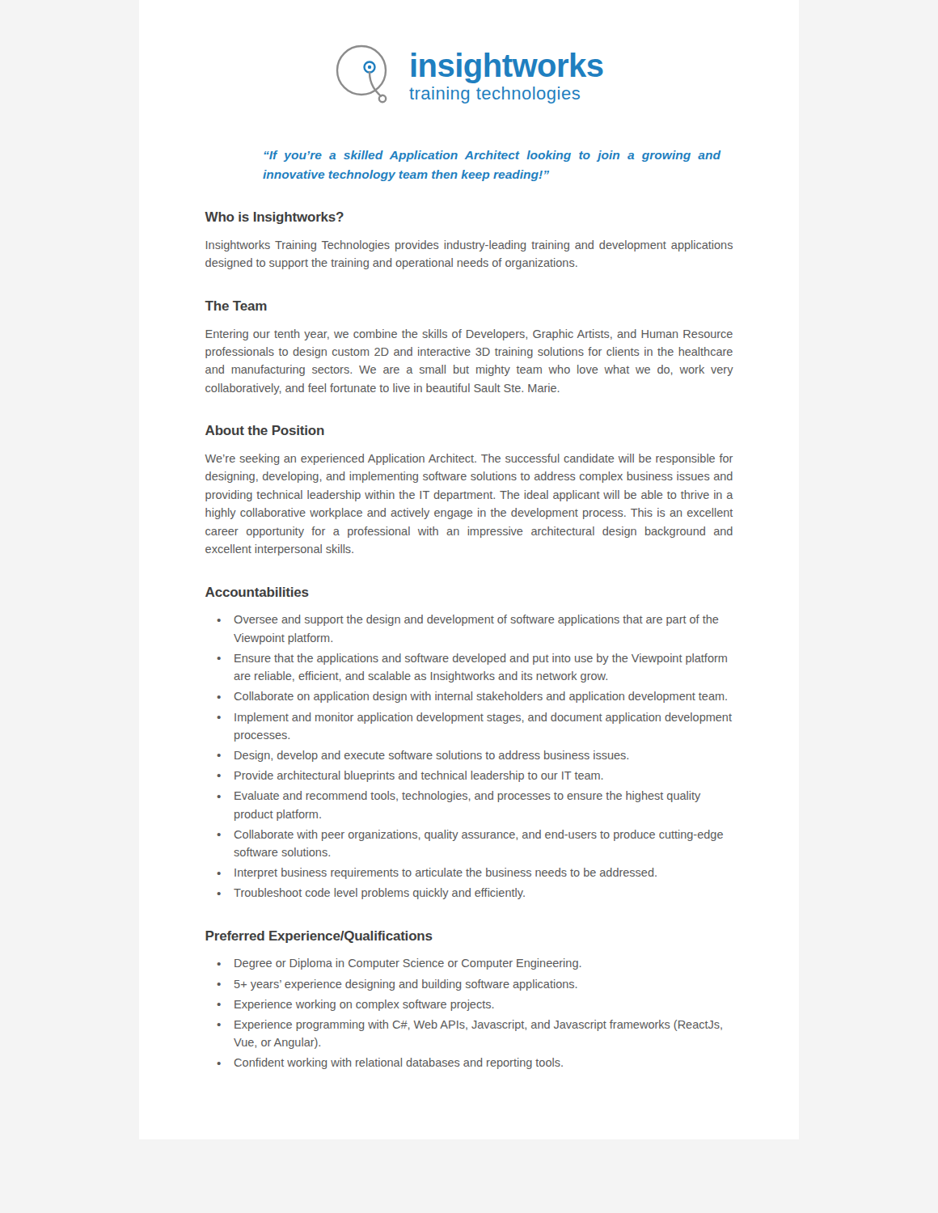insightworks
training technologies
“If you’re a skilled Application Architect looking to join a growing and innovative technology team then keep reading!”
Who is Insightworks?
Insightworks Training Technologies provides industry-leading training and development applications designed to support the training and operational needs of organizations.
The Team
Entering our tenth year, we combine the skills of Developers, Graphic Artists, and Human Resource professionals to design custom 2D and interactive 3D training solutions for clients in the healthcare and manufacturing sectors. We are a small but mighty team who love what we do, work very collaboratively, and feel fortunate to live in beautiful Sault Ste. Marie.
About the Position
We’re seeking an experienced Application Architect. The successful candidate will be responsible for designing, developing, and implementing software solutions to address complex business issues and providing technical leadership within the IT department. The ideal applicant will be able to thrive in a highly collaborative workplace and actively engage in the development process. This is an excellent career opportunity for a professional with an impressive architectural design background and excellent interpersonal skills.
Accountabilities
Oversee and support the design and development of software applications that are part of the Viewpoint platform.
Ensure that the applications and software developed and put into use by the Viewpoint platform are reliable, efficient, and scalable as Insightworks and its network grow.
Collaborate on application design with internal stakeholders and application development team.
Implement and monitor application development stages, and document application development processes.
Design, develop and execute software solutions to address business issues.
Provide architectural blueprints and technical leadership to our IT team.
Evaluate and recommend tools, technologies, and processes to ensure the highest quality product platform.
Collaborate with peer organizations, quality assurance, and end-users to produce cutting-edge software solutions.
Interpret business requirements to articulate the business needs to be addressed.
Troubleshoot code level problems quickly and efficiently.
Preferred Experience/Qualifications
Degree or Diploma in Computer Science or Computer Engineering.
5+ years’ experience designing and building software applications.
Experience working on complex software projects.
Experience programming with C#, Web APIs, Javascript, and Javascript frameworks (ReactJs, Vue, or Angular).
Confident working with relational databases and reporting tools.